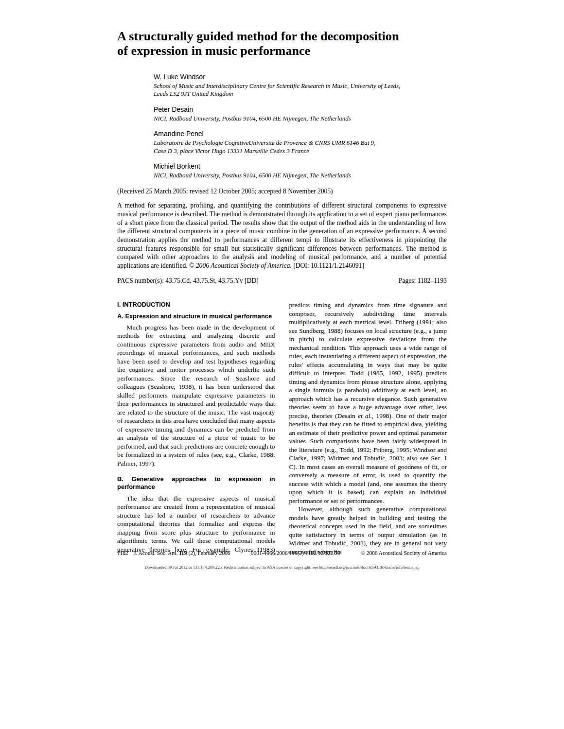A structurally guided method for the decomposition
of expression in music performance
W. Luke Windsor
School of Music and Interdisciplinary Centre for Scientific Research in Music, University of Leeds,
Leeds LS2 9JT United Kingdom
Peter Desain
NICI, Radboud University, Postbus 9104, 6500 HE Nijmegen, The Netherlands
Amandine Penel
Laboratoire de Psychologie CognitiveUniversite de Provence & CNRS UMR 6146 Bat 9,
Case D 3, place Victor Hugo 13331 Marseille Cedex 3 France
Michiel Borkent
NICI, Radboud University, Postbus 9104, 6500 HE Nijmegen, The Netherlands
(Received 25 March 2005; revised 12 October 2005; accepted 8 November 2005)
A method for separating, profiling, and quantifying the contributions of different structural components to expressive musical performance is described. The method is demonstrated through its application to a set of expert piano performances of a short piece from the classical period. The results show that the output of the method aids in the understanding of how the different structural components in a piece of music combine in the generation of an expressive performance. A second demonstration applies the method to performances at different tempi to illustrate its effectiveness in pinpointing the structural features responsible for small but statistically significant differences between performances. The method is compared with other approaches to the analysis and modeling of musical performance, and a number of potential applications are identified. © 2006 Acoustical Society of America. [DOI: 10.1121/1.2146091]
PACS number(s): 43.75.Cd, 43.75.St, 43.75.Yy [DD] Pages: 1182–1193
I. INTRODUCTION
A. Expression and structure in musical performance
Much progress has been made in the development of methods for extracting and analyzing discrete and continuous expressive parameters from audio and MIDI recordings of musical performances, and such methods have been used to develop and test hypotheses regarding the cognitive and motor processes which underlie such performances. Since the research of Seashore and colleagues (Seashore, 1938), it has been understood that skilled performers manipulate expressive parameters in their performances in structured and predictable ways that are related to the structure of the music. The vast majority of researchers in this area have concluded that many aspects of expressive timing and dynamics can be predicted from an analysis of the structure of a piece of music to be performed, and that such predictions are concrete enough to be formalized in a system of rules (see, e.g., Clarke, 1988; Palmer, 1997).
B. Generative approaches to expression in performance
The idea that the expressive aspects of musical performance are created from a representation of musical structure has led a number of researchers to advance computational theories that formalize and express the mapping from score plus structure to performance in algorithmic terms. We call these computational models generative theories here. For example, Clynes (1983) predicts timing and dynamics from time signature and composer, recursively subdividing time intervals multiplicatively at each metrical level. Friberg (1991; also see Sundberg, 1988) focuses on local structure (e.g., a jump in pitch) to calculate expressive deviations from the mechanical rendition. This approach uses a wide range of rules, each instantiating a different aspect of expression, the rules' effects accumulating in ways that may be quite difficult to interpret. Todd (1985, 1992, 1995) predicts timing and dynamics from phrase structure alone, applying a single formula (a parabola) additively at each level, an approach which has a recursive elegance. Such generative theories seem to have a huge advantage over other, less precise, theories (Desain et al., 1998). One of their major benefits is that they can be fitted to empirical data, yielding an estimate of their predictive power and optimal parameter values. Such comparisons have been fairly widespread in the literature (e.g., Todd, 1992; Friberg, 1995; Windsor and Clarke, 1997; Widmer and Tobudic, 2003; also see Sec. I C). In most cases an overall measure of goodness of fit, or conversely a measure of error, is used to quantify the success with which a model (and, one assumes the theory upon which it is based) can explain an individual performance or set of performances.
However, although such generative computational models have greatly helped in building and testing the theoretical concepts used in the field, and are sometimes quite satisfactory in terms of output simulation (as in Widmer and Tobudic, 2003), they are in general not very successful when fits
1182 J. Acoust. Soc. Am. 119 (2), February 2006 0001-4966/2006/119(2)/1182/12/$22.50 © 2006 Acoustical Society of America
Downloaded 09 Jul 2012 to 131.174.209.225. Redistribution subject to ASA license or copyright; see http://asadl.org/journals/doc/ASALIB-home/info/terms.jsp